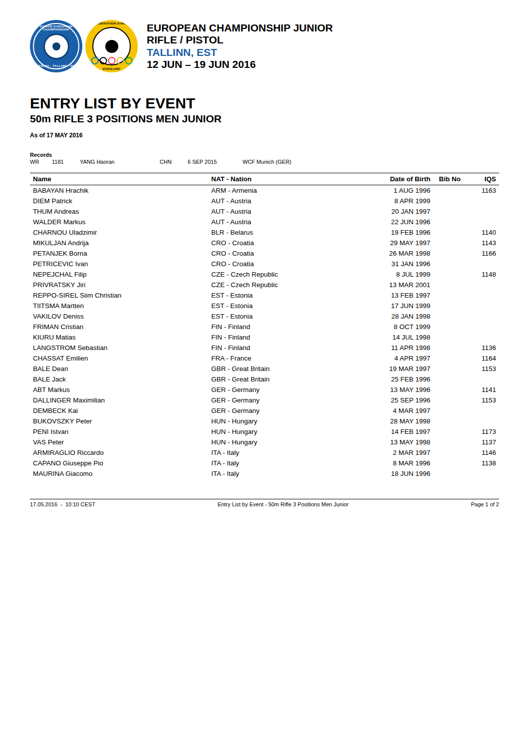JUNIOR EUROPEAN CHAMPIONSHIP
ESTONIA · TALLINN · 2016
CONFEDERATION EUROPEAN
SHOOTING
EUROPEAN CHAMPIONSHIP JUNIOR
RIFLE / PISTOL
TALLINN, EST
12 JUN – 19 JUN 2016
ENTRY LIST BY EVENT
50m RIFLE 3 POSITIONS MEN JUNIOR
As of 17 MAY 2016
Records
| WR | 1181 | YANG Haoran | CHN | 6 SEP 2015 | WCF Munich (GER) |
| Name | NAT - Nation | Date of Birth | Bib No | IQS |
| --- | --- | --- | --- | --- |
| BABAYAN Hrachik | ARM - Armenia | 1 AUG 1996 | | 1163 |
| DIEM Patrick | AUT - Austria | 8 APR 1999 | | |
| THUM Andreas | AUT - Austria | 20 JAN 1997 | | |
| WALDER Markus | AUT - Austria | 22 JUN 1996 | | |
| CHARNOU Uladzimir | BLR - Belarus | 19 FEB 1996 | | 1140 |
| MIKULJAN Andrija | CRO - Croatia | 29 MAY 1997 | | 1143 |
| PETANJEK Borna | CRO - Croatia | 26 MAR 1998 | | 1166 |
| PETRICEVIC Ivan | CRO - Croatia | 31 JAN 1996 | | |
| NEPEJCHAL Filip | CZE - Czech Republic | 8 JUL 1999 | | 1148 |
| PRIVRATSKY Jiri | CZE - Czech Republic | 13 MAR 2001 | | |
| REPPO-SIREL Siim Christian | EST - Estonia | 13 FEB 1997 | | |
| TIITSMA Martten | EST - Estonia | 17 JUN 1999 | | |
| VAKILOV Deniss | EST - Estonia | 28 JAN 1998 | | |
| FRIMAN Cristian | FIN - Finland | 8 OCT 1999 | | |
| KIURU Matias | FIN - Finland | 14 JUL 1998 | | |
| LANGSTROM Sebastian | FIN - Finland | 11 APR 1998 | | 1136 |
| CHASSAT Emilien | FRA - France | 4 APR 1997 | | 1164 |
| BALE Dean | GBR - Great Britain | 19 MAR 1997 | | 1153 |
| BALE Jack | GBR - Great Britain | 25 FEB 1996 | | |
| ABT Markus | GER - Germany | 13 MAY 1996 | | 1141 |
| DALLINGER Maximilian | GER - Germany | 25 SEP 1996 | | 1153 |
| DEMBECK Kai | GER - Germany | 4 MAR 1997 | | |
| BUKOVSZKY Peter | HUN - Hungary | 28 MAY 1998 | | |
| PENI Istvan | HUN - Hungary | 14 FEB 1997 | | 1173 |
| VAS Peter | HUN - Hungary | 13 MAY 1998 | | 1137 |
| ARMIRAGLIO Riccardo | ITA - Italy | 2 MAR 1997 | | 1146 |
| CAPANO Giuseppe Pio | ITA - Italy | 8 MAR 1996 | | 1138 |
| MAURINA Giacomo | ITA - Italy | 18 JUN 1996 | | |
17.05.2016 - 10:10 CEST
Entry List by Event - 50m Rifle 3 Positions Men Junior
Page 1 of 2